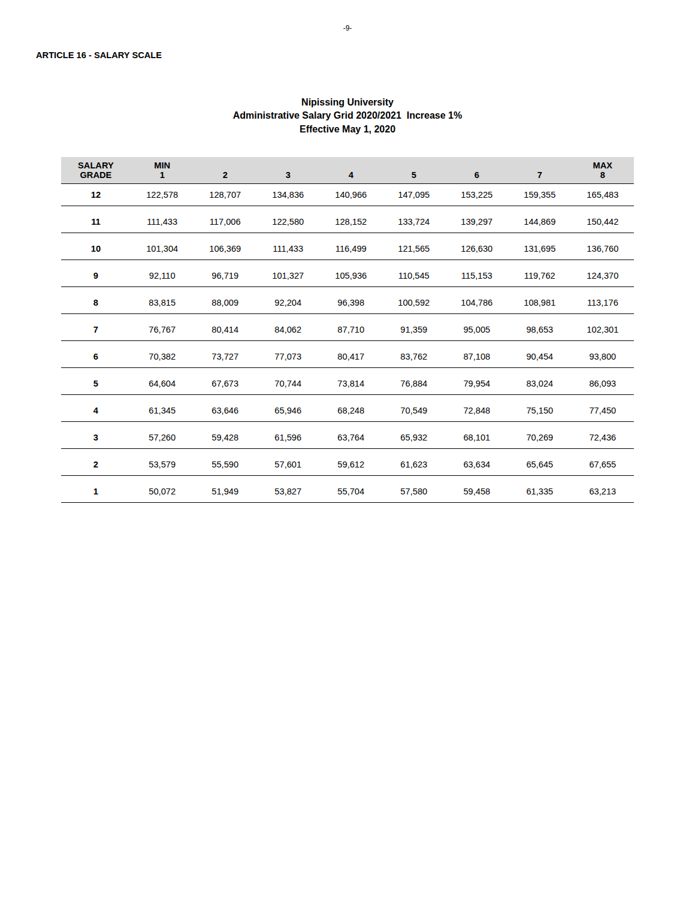-9-
ARTICLE 16 - SALARY SCALE
Nipissing University
Administrative Salary Grid 2020/2021 Increase 1%
Effective May 1, 2020
| SALARY | MIN | | | | | | | MAX |
| --- | --- | --- | --- | --- | --- | --- | --- | --- |
| GRADE | 1 | 2 | 3 | 4 | 5 | 6 | 7 | 8 |
| 12 | 122,578 | 128,707 | 134,836 | 140,966 | 147,095 | 153,225 | 159,355 | 165,483 |
| 11 | 111,433 | 117,006 | 122,580 | 128,152 | 133,724 | 139,297 | 144,869 | 150,442 |
| 10 | 101,304 | 106,369 | 111,433 | 116,499 | 121,565 | 126,630 | 131,695 | 136,760 |
| 9 | 92,110 | 96,719 | 101,327 | 105,936 | 110,545 | 115,153 | 119,762 | 124,370 |
| 8 | 83,815 | 88,009 | 92,204 | 96,398 | 100,592 | 104,786 | 108,981 | 113,176 |
| 7 | 76,767 | 80,414 | 84,062 | 87,710 | 91,359 | 95,005 | 98,653 | 102,301 |
| 6 | 70,382 | 73,727 | 77,073 | 80,417 | 83,762 | 87,108 | 90,454 | 93,800 |
| 5 | 64,604 | 67,673 | 70,744 | 73,814 | 76,884 | 79,954 | 83,024 | 86,093 |
| 4 | 61,345 | 63,646 | 65,946 | 68,248 | 70,549 | 72,848 | 75,150 | 77,450 |
| 3 | 57,260 | 59,428 | 61,596 | 63,764 | 65,932 | 68,101 | 70,269 | 72,436 |
| 2 | 53,579 | 55,590 | 57,601 | 59,612 | 61,623 | 63,634 | 65,645 | 67,655 |
| 1 | 50,072 | 51,949 | 53,827 | 55,704 | 57,580 | 59,458 | 61,335 | 63,213 |